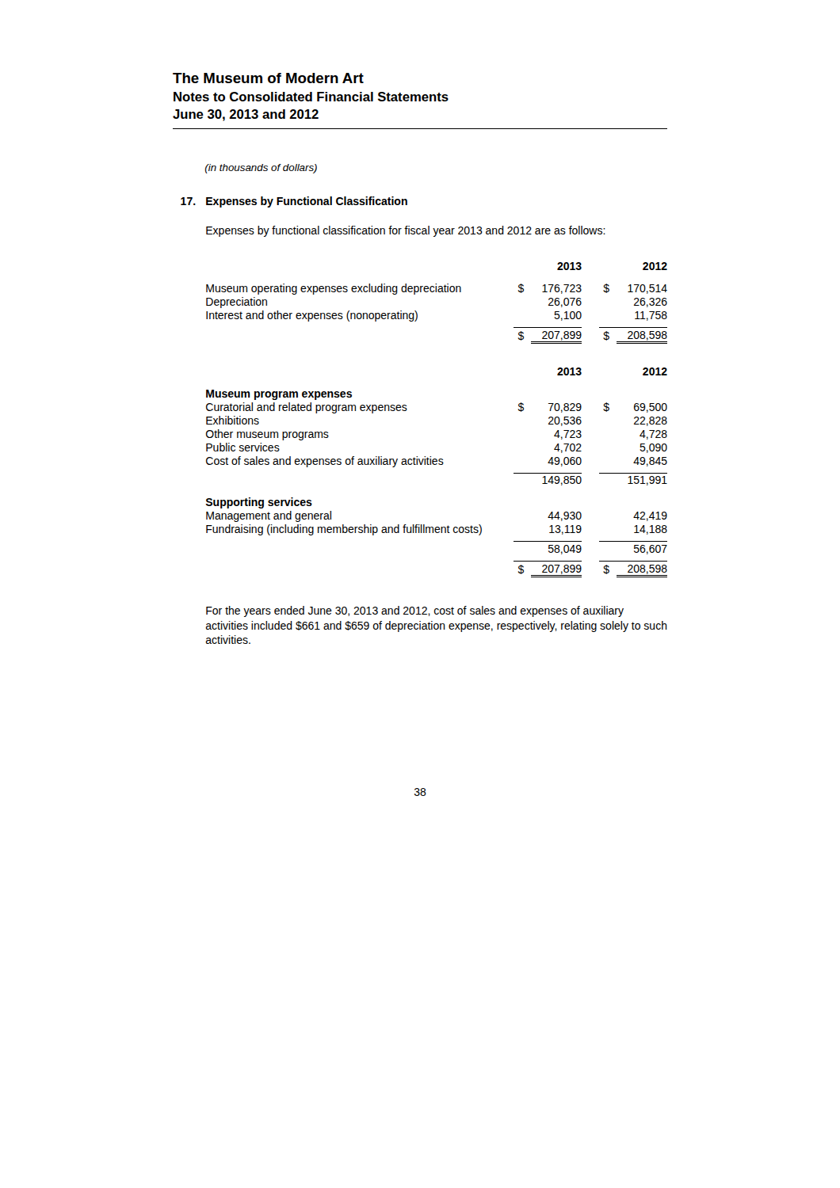The Museum of Modern Art
Notes to Consolidated Financial Statements
June 30, 2013 and 2012
(in thousands of dollars)
17.
Expenses by Functional Classification
Expenses by functional classification for fiscal year 2013 and 2012 are as follows:
| | | 2013 | | | 2012 |
| Museum operating expenses excluding depreciation | $ | 176,723 | | $ | 170,514 |
| Depreciation | | 26,076 | | | 26,326 |
| Interest and other expenses (nonoperating) | | 5,100 | | | 11,758 |
| | $ | 207,899 | | $ | 208,598 |
| | | 2013 | | | 2012 |
| Museum program expenses | | | | | |
| Curatorial and related program expenses | $ | 70,829 | | $ | 69,500 |
| Exhibitions | | 20,536 | | | 22,828 |
| Other museum programs | | 4,723 | | | 4,728 |
| Public services | | 4,702 | | | 5,090 |
| Cost of sales and expenses of auxiliary activities | | 49,060 | | | 49,845 |
| | | 149,850 | | | 151,991 |
| Supporting services | | | | | |
| Management and general | | 44,930 | | | 42,419 |
| Fundraising (including membership and fulfillment costs) | | 13,119 | | | 14,188 |
| | | 58,049 | | | 56,607 |
| | $ | 207,899 | | $ | 208,598 |
For the years ended June 30, 2013 and 2012, cost of sales and expenses of auxiliary activities included $661 and $659 of depreciation expense, respectively, relating solely to such activities.
38